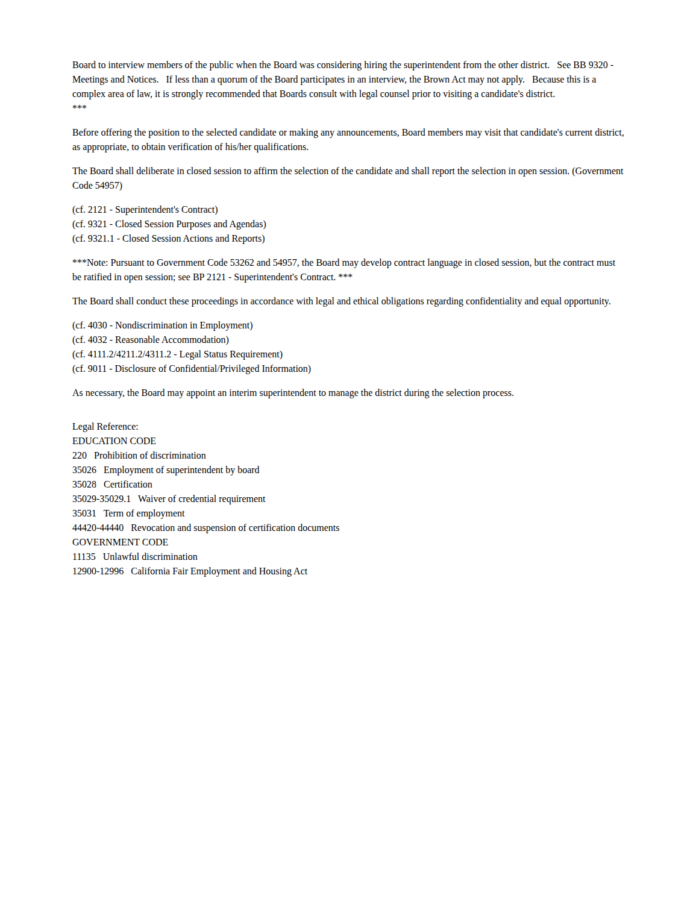Board to interview members of the public when the Board was considering hiring the superintendent from the other district. See BB 9320 - Meetings and Notices. If less than a quorum of the Board participates in an interview, the Brown Act may not apply. Because this is a complex area of law, it is strongly recommended that Boards consult with legal counsel prior to visiting a candidate's district.
***
Before offering the position to the selected candidate or making any announcements, Board members may visit that candidate's current district, as appropriate, to obtain verification of his/her qualifications.
The Board shall deliberate in closed session to affirm the selection of the candidate and shall report the selection in open session. (Government Code 54957)
(cf. 2121 - Superintendent's Contract)
(cf. 9321 - Closed Session Purposes and Agendas)
(cf. 9321.1 - Closed Session Actions and Reports)
***Note: Pursuant to Government Code 53262 and 54957, the Board may develop contract language in closed session, but the contract must be ratified in open session; see BP 2121 - Superintendent's Contract. ***
The Board shall conduct these proceedings in accordance with legal and ethical obligations regarding confidentiality and equal opportunity.
(cf. 4030 - Nondiscrimination in Employment)
(cf. 4032 - Reasonable Accommodation)
(cf. 4111.2/4211.2/4311.2 - Legal Status Requirement)
(cf. 9011 - Disclosure of Confidential/Privileged Information)
As necessary, the Board may appoint an interim superintendent to manage the district during the selection process.
Legal Reference:
EDUCATION CODE
220 Prohibition of discrimination
35026 Employment of superintendent by board
35028 Certification
35029-35029.1 Waiver of credential requirement
35031 Term of employment
44420-44440 Revocation and suspension of certification documents
GOVERNMENT CODE
11135 Unlawful discrimination
12900-12996 California Fair Employment and Housing Act